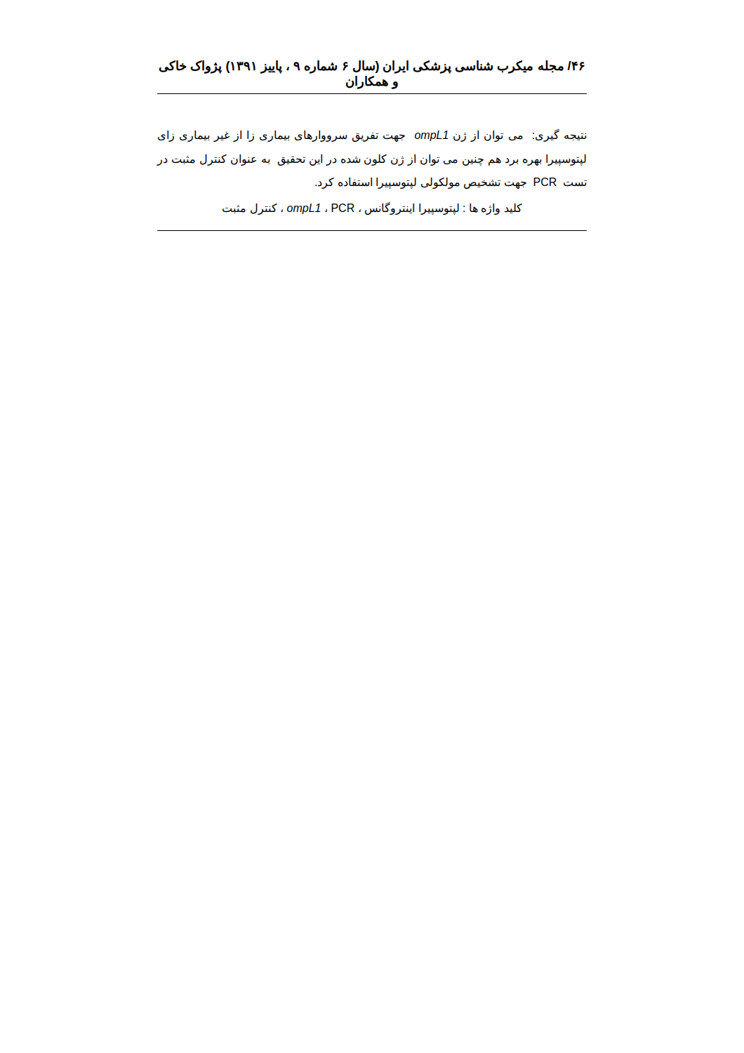۴۶/ مجله میکرب شناسی پزشکی ایران (سال ۶ شماره ۹ ، پاییز ۱۳۹۱) پژواک خاکی و همکاران
نتیجه گیری: می توان از ژن ompL1 جهت تفریق سرووارهای بیماری زا از غیر بیماری زای لپتوسپیرا بهره برد هم چنین می توان از ژن کلون شده در این تحقیق به عنوان کنترل مثبت در تست PCR جهت تشخیص مولکولی لپتوسپیرا استفاده کرد.
کلید واژه ها : لپتوسپیرا اینتروگانس ، PCR ، ompL1 ، کنترل مثبت